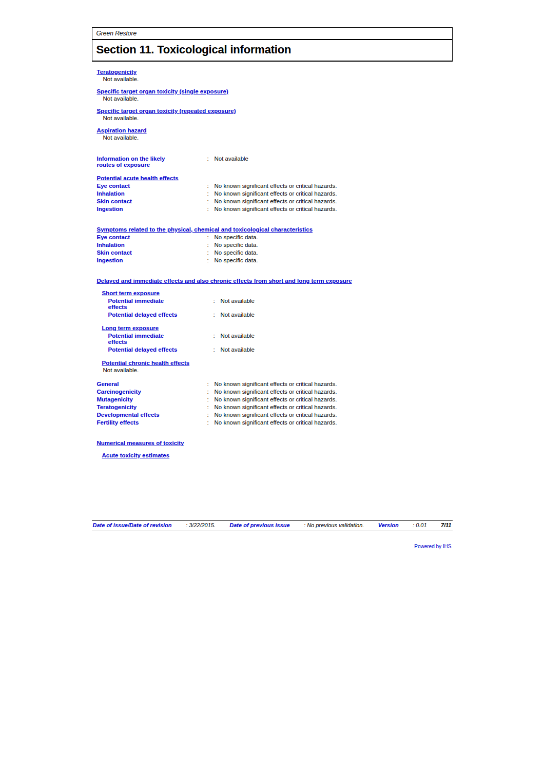Green Restore
Section 11. Toxicological information
Teratogenicity
Not available.
Specific target organ toxicity (single exposure)
Not available.
Specific target organ toxicity (repeated exposure)
Not available.
Aspiration hazard
Not available.
| Information on the likely routes of exposure | : | Not available |
Potential acute health effects
| Eye contact | : | No known significant effects or critical hazards. |
| Inhalation | : | No known significant effects or critical hazards. |
| Skin contact | : | No known significant effects or critical hazards. |
| Ingestion | : | No known significant effects or critical hazards. |
Symptoms related to the physical, chemical and toxicological characteristics
| Eye contact | : | No specific data. |
| Inhalation | : | No specific data. |
| Skin contact | : | No specific data. |
| Ingestion | : | No specific data. |
Delayed and immediate effects and also chronic effects from short and long term exposure
Short term exposure
| Potential immediate effects | : | Not available |
| Potential delayed effects | : | Not available |
Long term exposure
| Potential immediate effects | : | Not available |
| Potential delayed effects | : | Not available |
Potential chronic health effects
Not available.
| General | : | No known significant effects or critical hazards. |
| Carcinogenicity | : | No known significant effects or critical hazards. |
| Mutagenicity | : | No known significant effects or critical hazards. |
| Teratogenicity | : | No known significant effects or critical hazards. |
| Developmental effects | : | No known significant effects or critical hazards. |
| Fertility effects | : | No known significant effects or critical hazards. |
Numerical measures of toxicity
Acute toxicity estimates
Date of issue/Date of revision : 3/22/2015. Date of previous issue : No previous validation. Version : 0.01 7/11
Powered by IHS